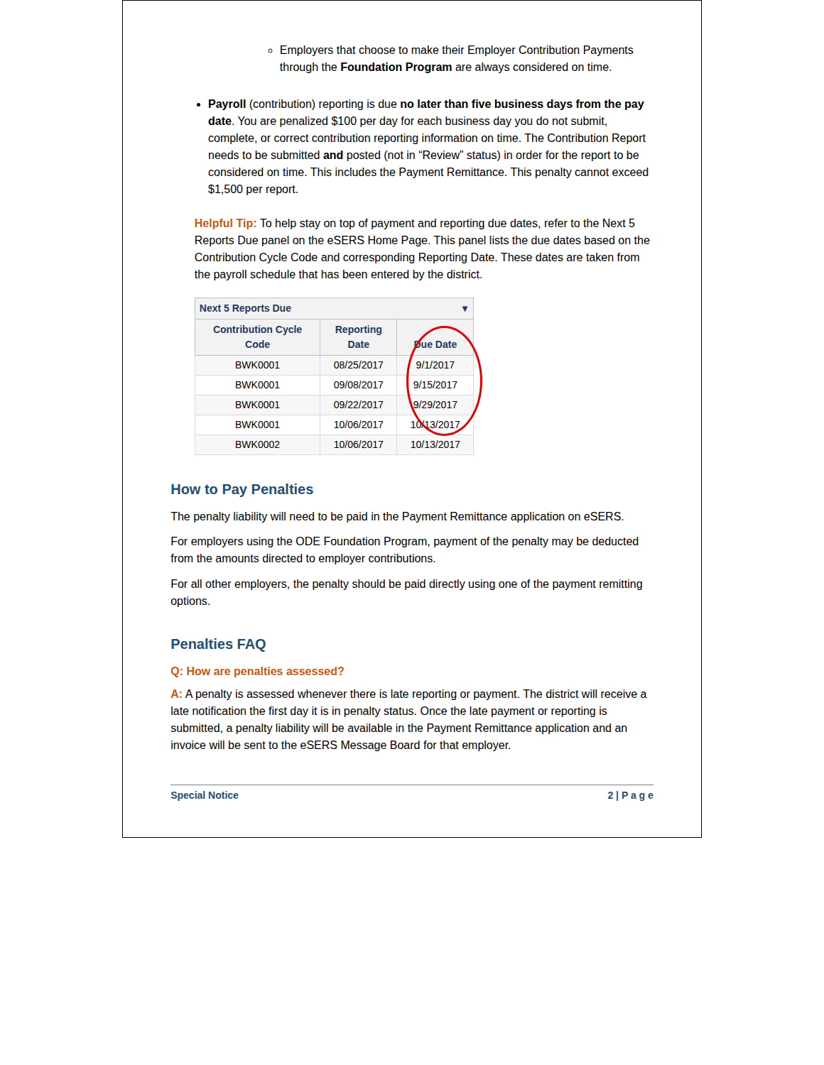Employers that choose to make their Employer Contribution Payments through the Foundation Program are always considered on time.
Payroll (contribution) reporting is due no later than five business days from the pay date. You are penalized $100 per day for each business day you do not submit, complete, or correct contribution reporting information on time. The Contribution Report needs to be submitted and posted (not in “Review” status) in order for the report to be considered on time. This includes the Payment Remittance. This penalty cannot exceed $1,500 per report.
Helpful Tip: To help stay on top of payment and reporting due dates, refer to the Next 5 Reports Due panel on the eSERS Home Page. This panel lists the due dates based on the Contribution Cycle Code and corresponding Reporting Date. These dates are taken from the payroll schedule that has been entered by the district.
Next 5 Reports Due ▾
| Contribution Cycle Code | Reporting Date | Due Date |
| --- | --- | --- |
| BWK0001 | 08/25/2017 | 9/1/2017 |
| BWK0001 | 09/08/2017 | 9/15/2017 |
| BWK0001 | 09/22/2017 | 9/29/2017 |
| BWK0001 | 10/06/2017 | 10/13/2017 |
| BWK0002 | 10/06/2017 | 10/13/2017 |
How to Pay Penalties
The penalty liability will need to be paid in the Payment Remittance application on eSERS.
For employers using the ODE Foundation Program, payment of the penalty may be deducted from the amounts directed to employer contributions.
For all other employers, the penalty should be paid directly using one of the payment remitting options.
Penalties FAQ
Q: How are penalties assessed?
A: A penalty is assessed whenever there is late reporting or payment. The district will receive a late notification the first day it is in penalty status. Once the late payment or reporting is submitted, a penalty liability will be available in the Payment Remittance application and an invoice will be sent to the eSERS Message Board for that employer.
Special Notice 2 | P a g e